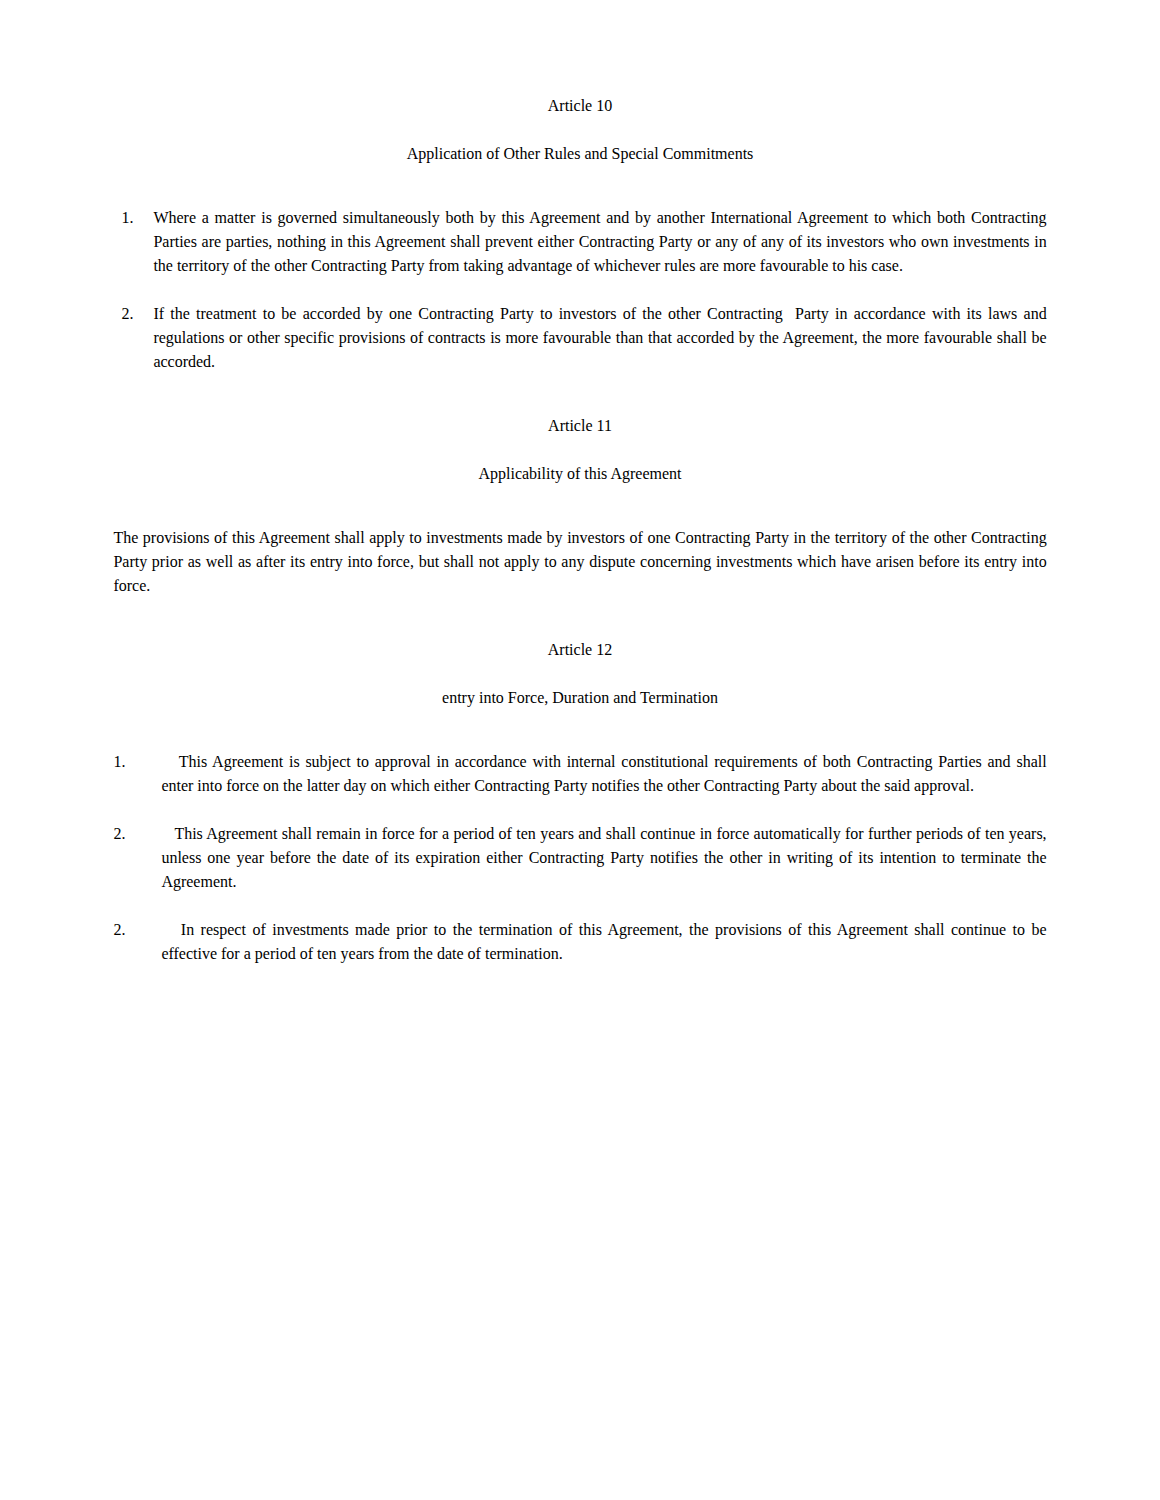Article 10
Application of Other Rules and Special Commitments
Where a matter is governed simultaneously both by this Agreement and by another International Agreement to which both Contracting Parties are parties, nothing in this Agreement shall prevent either Contracting Party or any of any of its investors who own investments in the territory of the other Contracting Party from taking advantage of whichever rules are more favourable to his case.
If the treatment to be accorded by one Contracting Party to investors of the other Contracting Party in accordance with its laws and regulations or other specific provisions of contracts is more favourable than that accorded by the Agreement, the more favourable shall be accorded.
Article 11
Applicability of this Agreement
The provisions of this Agreement shall apply to investments made by investors of one Contracting Party in the territory of the other Contracting Party prior as well as after its entry into force, but shall not apply to any dispute concerning investments which have arisen before its entry into force.
Article 12
entry into Force, Duration and Termination
1. This Agreement is subject to approval in accordance with internal constitutional requirements of both Contracting Parties and shall enter into force on the latter day on which either Contracting Party notifies the other Contracting Party about the said approval.
2. This Agreement shall remain in force for a period of ten years and shall continue in force automatically for further periods of ten years, unless one year before the date of its expiration either Contracting Party notifies the other in writing of its intention to terminate the Agreement.
2. In respect of investments made prior to the termination of this Agreement, the provisions of this Agreement shall continue to be effective for a period of ten years from the date of termination.